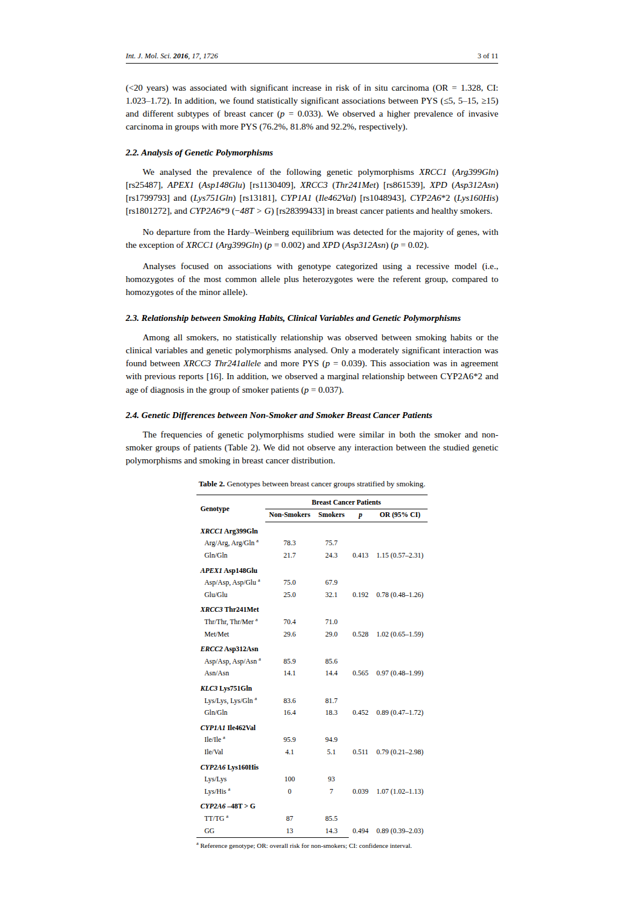Int. J. Mol. Sci. 2016, 17, 1726 3 of 11
(<20 years) was associated with significant increase in risk of in situ carcinoma (OR = 1.328, CI: 1.023–1.72). In addition, we found statistically significant associations between PYS (≤5, 5–15, ≥15) and different subtypes of breast cancer (p = 0.033). We observed a higher prevalence of invasive carcinoma in groups with more PYS (76.2%, 81.8% and 92.2%, respectively).
2.2. Analysis of Genetic Polymorphisms
We analysed the prevalence of the following genetic polymorphisms XRCC1 (Arg399Gln) [rs25487], APEX1 (Asp148Glu) [rs1130409], XRCC3 (Thr241Met) [rs861539], XPD (Asp312Asn) [rs1799793] and (Lys751Gln) [rs13181], CYP1A1 (Ile462Val) [rs1048943], CYP2A6*2 (Lys160His) [rs1801272], and CYP2A6*9 (−48T > G) [rs28399433] in breast cancer patients and healthy smokers.
No departure from the Hardy–Weinberg equilibrium was detected for the majority of genes, with the exception of XRCC1 (Arg399Gln) (p = 0.002) and XPD (Asp312Asn) (p = 0.02).
Analyses focused on associations with genotype categorized using a recessive model (i.e., homozygotes of the most common allele plus heterozygotes were the referent group, compared to homozygotes of the minor allele).
2.3. Relationship between Smoking Habits, Clinical Variables and Genetic Polymorphisms
Among all smokers, no statistically relationship was observed between smoking habits or the clinical variables and genetic polymorphisms analysed. Only a moderately significant interaction was found between XRCC3 Thr241allele and more PYS (p = 0.039). This association was in agreement with previous reports [16]. In addition, we observed a marginal relationship between CYP2A6*2 and age of diagnosis in the group of smoker patients (p = 0.037).
2.4. Genetic Differences between Non-Smoker and Smoker Breast Cancer Patients
The frequencies of genetic polymorphisms studied were similar in both the smoker and non-smoker groups of patients (Table 2). We did not observe any interaction between the studied genetic polymorphisms and smoking in breast cancer distribution.
Table 2. Genotypes between breast cancer groups stratified by smoking.
| Genotype | Breast Cancer Patients |
| --- | --- |
| Non-Smokers | Smokers | p | OR (95% CI) |
| XRCC1 Arg399Gln |
| Arg/Arg, Arg/Gln a | 78.3 | 75.7 | 0.413 | 1.15 (0.57–2.31) |
| Gln/Gln | 21.7 | 24.3 |
| APEX1 Asp148Glu |
| Asp/Asp, Asp/Glu a | 75.0 | 67.9 | 0.192 | 0.78 (0.48–1.26) |
| Glu/Glu | 25.0 | 32.1 |
| XRCC3 Thr241Met |
| Thr/Thr, Thr/Mer a | 70.4 | 71.0 | 0.528 | 1.02 (0.65–1.59) |
| Met/Met | 29.6 | 29.0 |
| ERCC2 Asp312Asn |
| Asp/Asp, Asp/Asn a | 85.9 | 85.6 | 0.565 | 0.97 (0.48–1.99) |
| Asn/Asn | 14.1 | 14.4 |
| KLC3 Lys751Gln |
| Lys/Lys, Lys/Gln a | 83.6 | 81.7 | 0.452 | 0.89 (0.47–1.72) |
| Gln/Gln | 16.4 | 18.3 |
| CYP1A1 Ile462Val |
| Ile/Ile a | 95.9 | 94.9 | 0.511 | 0.79 (0.21–2.98) |
| Ile/Val | 4.1 | 5.1 |
| CYP2A6 Lys160His |
| Lys/Lys | 100 | 93 | 0.039 | 1.07 (1.02–1.13) |
| Lys/His a | 0 | 7 |
| CYP2A6 –48T > G |
| TT/TG a | 87 | 85.5 | 0.494 | 0.89 (0.39–2.03) |
| GG | 13 | 14.3 |
a Reference genotype; OR: overall risk for non-smokers; CI: confidence interval.